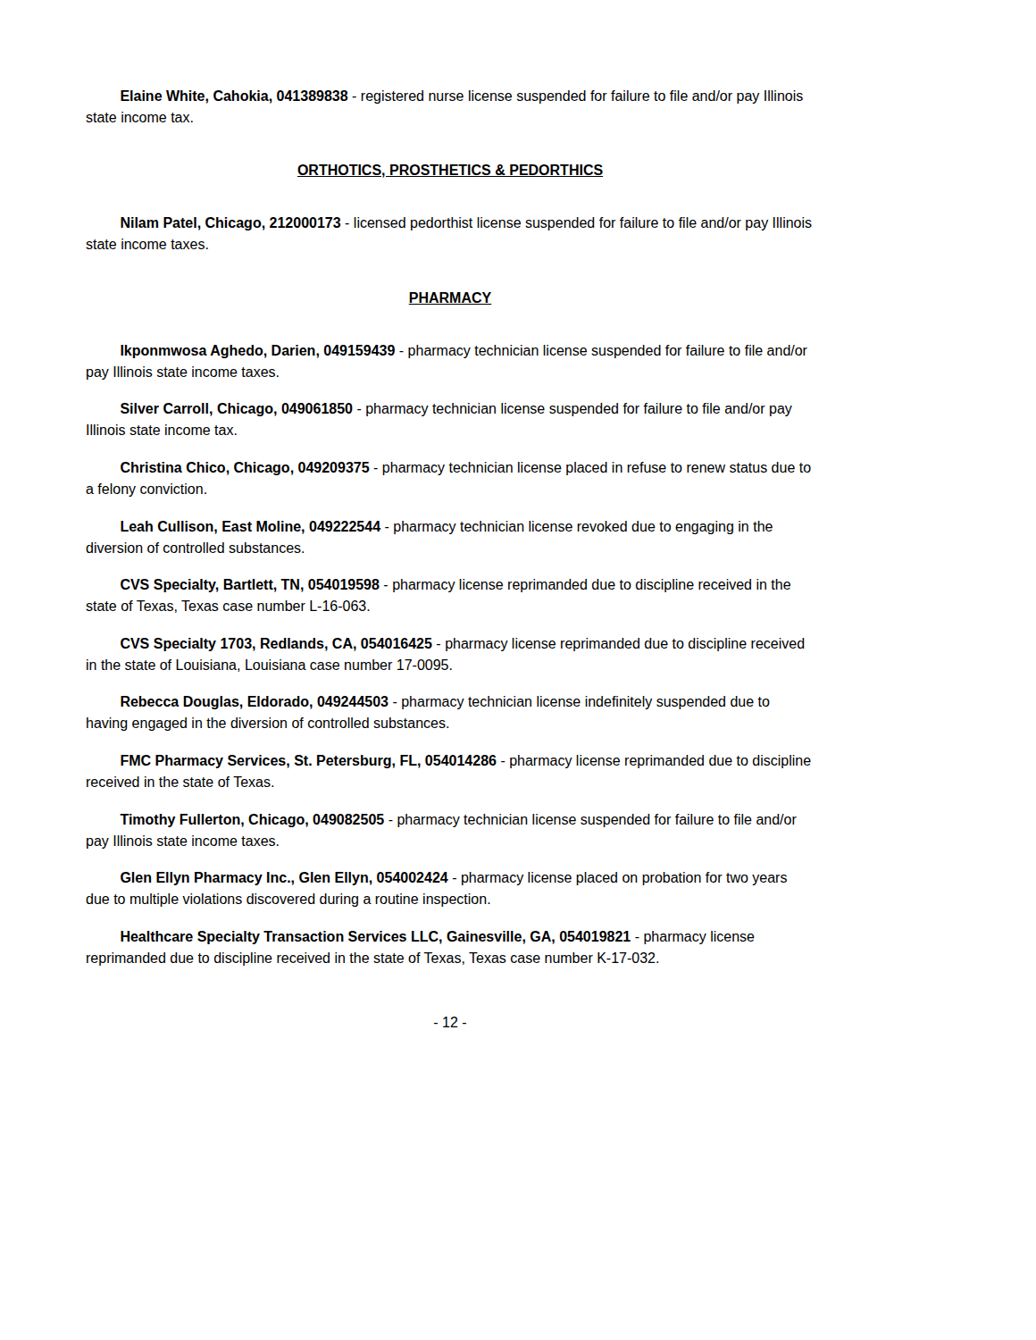Elaine White, Cahokia, 041389838 - registered nurse license suspended for failure to file and/or pay Illinois state income tax.
ORTHOTICS, PROSTHETICS & PEDORTHICS
Nilam Patel, Chicago, 212000173 - licensed pedorthist license suspended for failure to file and/or pay Illinois state income taxes.
PHARMACY
Ikponmwosa Aghedo, Darien, 049159439 - pharmacy technician license suspended for failure to file and/or pay Illinois state income taxes.
Silver Carroll, Chicago, 049061850 - pharmacy technician license suspended for failure to file and/or pay Illinois state income tax.
Christina Chico, Chicago, 049209375 - pharmacy technician license placed in refuse to renew status due to a felony conviction.
Leah Cullison, East Moline, 049222544 - pharmacy technician license revoked due to engaging in the diversion of controlled substances.
CVS Specialty, Bartlett, TN, 054019598 - pharmacy license reprimanded due to discipline received in the state of Texas, Texas case number L-16-063.
CVS Specialty 1703, Redlands, CA, 054016425 - pharmacy license reprimanded due to discipline received in the state of Louisiana, Louisiana case number 17-0095.
Rebecca Douglas, Eldorado, 049244503 - pharmacy technician license indefinitely suspended due to having engaged in the diversion of controlled substances.
FMC Pharmacy Services, St. Petersburg, FL, 054014286 - pharmacy license reprimanded due to discipline received in the state of Texas.
Timothy Fullerton, Chicago, 049082505 - pharmacy technician license suspended for failure to file and/or pay Illinois state income taxes.
Glen Ellyn Pharmacy Inc., Glen Ellyn, 054002424 - pharmacy license placed on probation for two years due to multiple violations discovered during a routine inspection.
Healthcare Specialty Transaction Services LLC, Gainesville, GA, 054019821 - pharmacy license reprimanded due to discipline received in the state of Texas, Texas case number K-17-032.
- 12 -